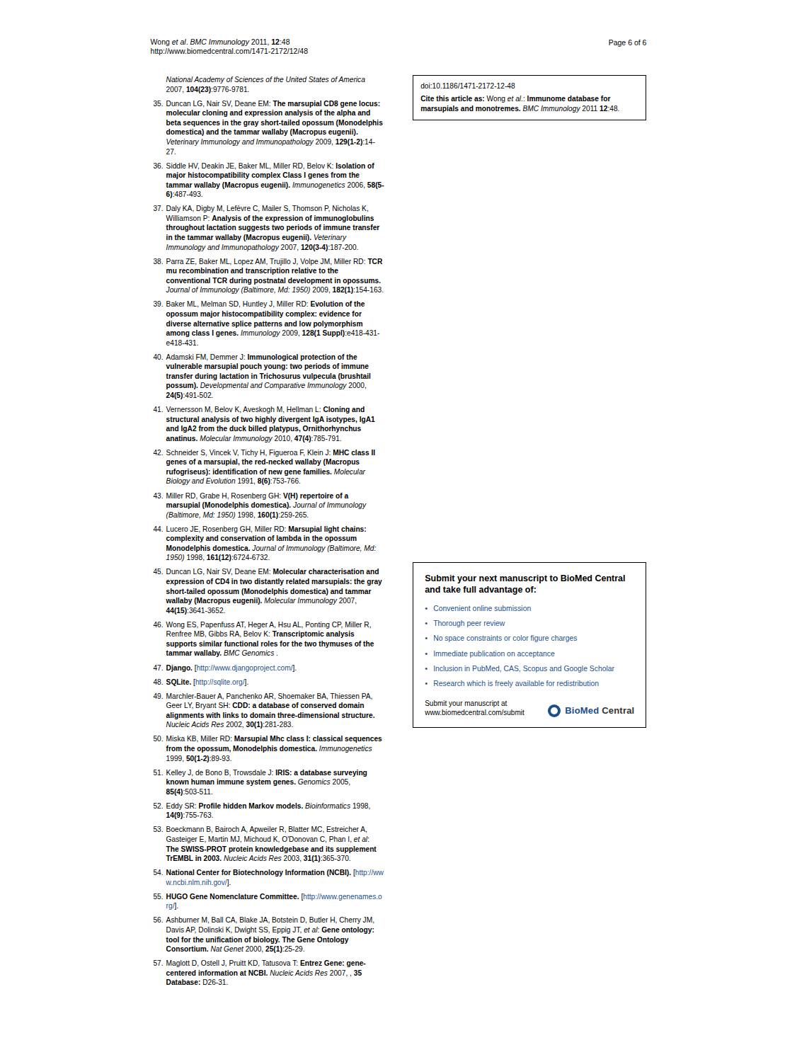Wong et al. BMC Immunology 2011, 12:48
http://www.biomedcentral.com/1471-2172/12/48
Page 6 of 6
National Academy of Sciences of the United States of America 2007, 104(23):9776-9781.
35. Duncan LG, Nair SV, Deane EM: The marsupial CD8 gene locus: molecular cloning and expression analysis of the alpha and beta sequences in the gray short-tailed opossum (Monodelphis domestica) and the tammar wallaby (Macropus eugenii). Veterinary Immunology and Immunopathology 2009, 129(1-2):14-27.
36. Siddle HV, Deakin JE, Baker ML, Miller RD, Belov K: Isolation of major histocompatibility complex Class I genes from the tammar wallaby (Macropus eugenii). Immunogenetics 2006, 58(5-6):487-493.
37. Daly KA, Digby M, Lefèvre C, Mailer S, Thomson P, Nicholas K, Williamson P: Analysis of the expression of immunoglobulins throughout lactation suggests two periods of immune transfer in the tammar wallaby (Macropus eugenii). Veterinary Immunology and Immunopathology 2007, 120(3-4):187-200.
38. Parra ZE, Baker ML, Lopez AM, Trujillo J, Volpe JM, Miller RD: TCR mu recombination and transcription relative to the conventional TCR during postnatal development in opossums. Journal of Immunology (Baltimore, Md: 1950) 2009, 182(1):154-163.
39. Baker ML, Melman SD, Huntley J, Miller RD: Evolution of the opossum major histocompatibility complex: evidence for diverse alternative splice patterns and low polymorphism among class I genes. Immunology 2009, 128(1 Suppl):e418-431-e418-431.
40. Adamski FM, Demmer J: Immunological protection of the vulnerable marsupial pouch young: two periods of immune transfer during lactation in Trichosurus vulpecula (brushtail possum). Developmental and Comparative Immunology 2000, 24(5):491-502.
41. Vernersson M, Belov K, Aveskogh M, Hellman L: Cloning and structural analysis of two highly divergent IgA isotypes, IgA1 and IgA2 from the duck billed platypus, Ornithorhynchus anatinus. Molecular Immunology 2010, 47(4):785-791.
42. Schneider S, Vincek V, Tichy H, Figueroa F, Klein J: MHC class II genes of a marsupial, the red-necked wallaby (Macropus rufogriseus): identification of new gene families. Molecular Biology and Evolution 1991, 8(6):753-766.
43. Miller RD, Grabe H, Rosenberg GH: V(H) repertoire of a marsupial (Monodelphis domestica). Journal of Immunology (Baltimore, Md: 1950) 1998, 160(1):259-265.
44. Lucero JE, Rosenberg GH, Miller RD: Marsupial light chains: complexity and conservation of lambda in the opossum Monodelphis domestica. Journal of Immunology (Baltimore, Md: 1950) 1998, 161(12):6724-6732.
45. Duncan LG, Nair SV, Deane EM: Molecular characterisation and expression of CD4 in two distantly related marsupials: the gray short-tailed opossum (Monodelphis domestica) and tammar wallaby (Macropus eugenii). Molecular Immunology 2007, 44(15):3641-3652.
46. Wong ES, Papenfuss AT, Heger A, Hsu AL, Ponting CP, Miller R, Renfree MB, Gibbs RA, Belov K: Transcriptomic analysis supports similar functional roles for the two thymuses of the tammar wallaby. BMC Genomics .
47. Django. [http://www.djangoproject.com/].
48. SQLite. [http://sqlite.org/].
49. Marchler-Bauer A, Panchenko AR, Shoemaker BA, Thiessen PA, Geer LY, Bryant SH: CDD: a database of conserved domain alignments with links to domain three-dimensional structure. Nucleic Acids Res 2002, 30(1):281-283.
50. Miska KB, Miller RD: Marsupial Mhc class I: classical sequences from the opossum, Monodelphis domestica. Immunogenetics 1999, 50(1-2):89-93.
51. Kelley J, de Bono B, Trowsdale J: IRIS: a database surveying known human immune system genes. Genomics 2005, 85(4):503-511.
52. Eddy SR: Profile hidden Markov models. Bioinformatics 1998, 14(9):755-763.
53. Boeckmann B, Bairoch A, Apweiler R, Blatter MC, Estreicher A, Gasteiger E, Martin MJ, Michoud K, O'Donovan C, Phan I, et al: The SWISS-PROT protein knowledgebase and its supplement TrEMBL in 2003. Nucleic Acids Res 2003, 31(1):365-370.
54. National Center for Biotechnology Information (NCBI). [http://www.ncbi.nlm.nih.gov/].
55. HUGO Gene Nomenclature Committee. [http://www.genenames.org/].
56. Ashburner M, Ball CA, Blake JA, Botstein D, Butler H, Cherry JM, Davis AP, Dolinski K, Dwight SS, Eppig JT, et al: Gene ontology: tool for the unification of biology. The Gene Ontology Consortium. Nat Genet 2000, 25(1):25-29.
57. Maglott D, Ostell J, Pruitt KD, Tatusova T: Entrez Gene: gene-centered information at NCBI. Nucleic Acids Res 2007, , 35 Database: D26-31.
doi:10.1186/1471-2172-12-48
Cite this article as: Wong et al.: Immunome database for marsupials and monotremes. BMC Immunology 2011 12:48.
Submit your next manuscript to BioMed Central
and take full advantage of:
Convenient online submission
Thorough peer review
No space constraints or color figure charges
Immediate publication on acceptance
Inclusion in PubMed, CAS, Scopus and Google Scholar
Research which is freely available for redistribution
Submit your manuscript at
www.biomedcentral.com/submit
BioMed Central